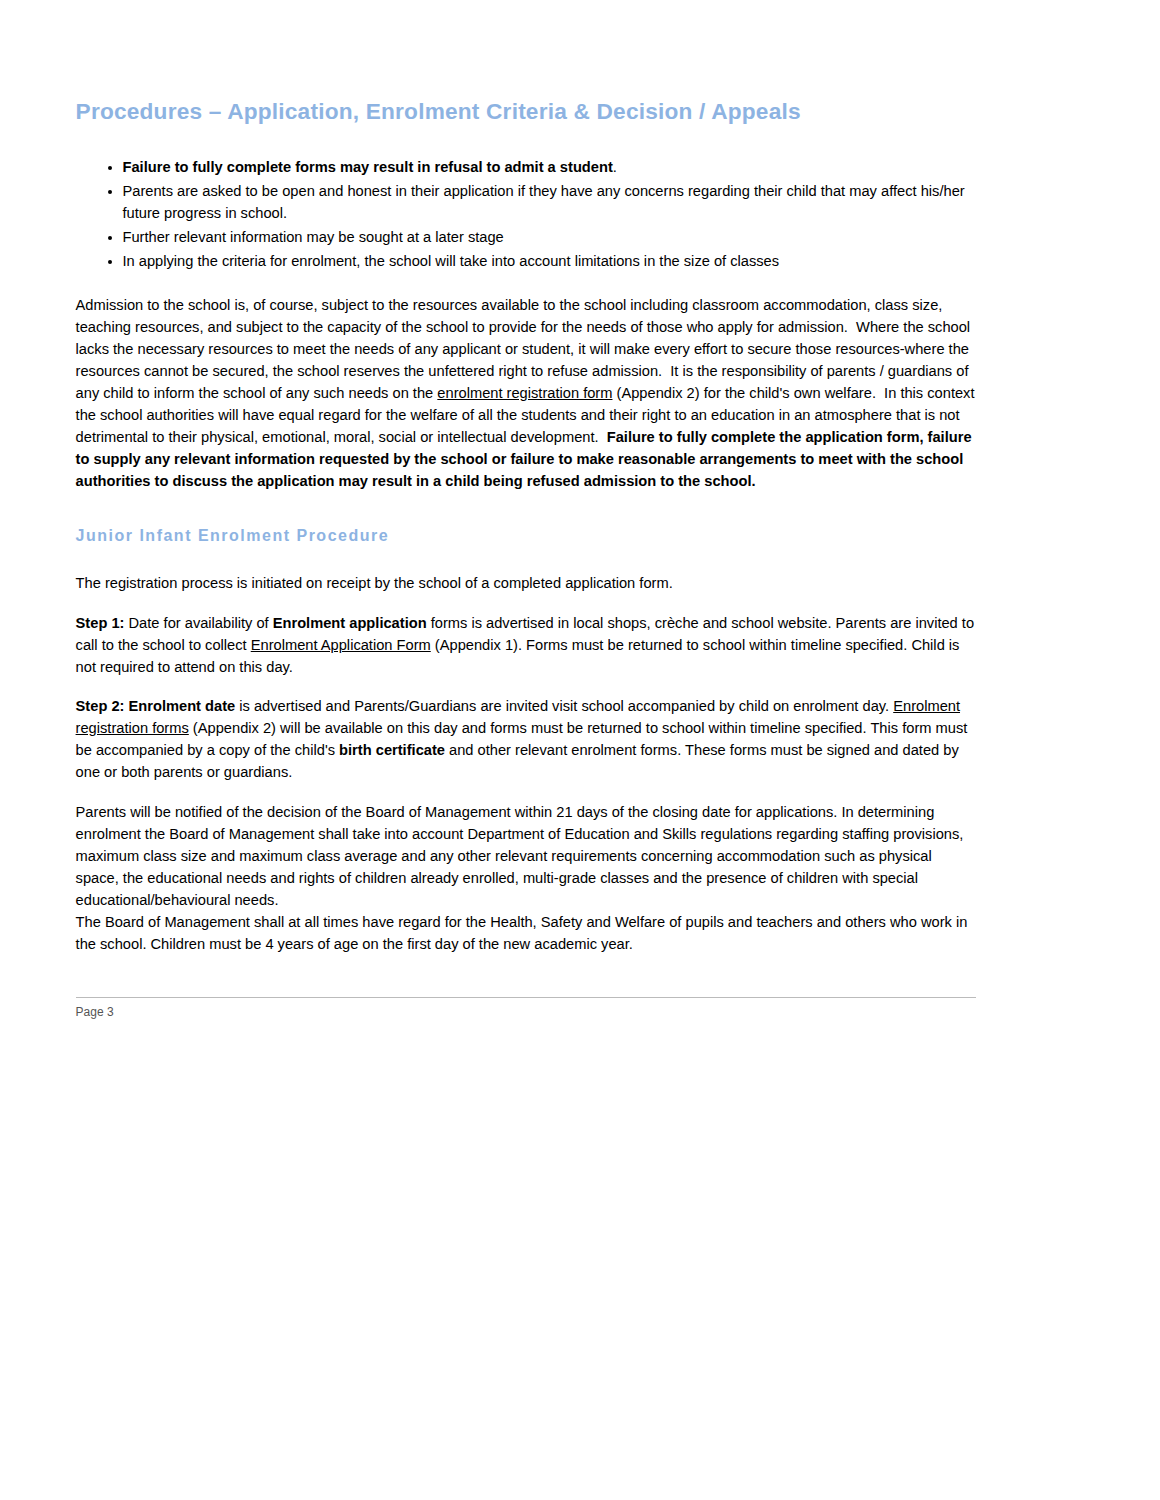Procedures – Application, Enrolment Criteria & Decision / Appeals
Failure to fully complete forms may result in refusal to admit a student.
Parents are asked to be open and honest in their application if they have any concerns regarding their child that may affect his/her future progress in school.
Further relevant information may be sought at a later stage
In applying the criteria for enrolment, the school will take into account limitations in the size of classes
Admission to the school is, of course, subject to the resources available to the school including classroom accommodation, class size, teaching resources, and subject to the capacity of the school to provide for the needs of those who apply for admission. Where the school lacks the necessary resources to meet the needs of any applicant or student, it will make every effort to secure those resources-where the resources cannot be secured, the school reserves the unfettered right to refuse admission. It is the responsibility of parents / guardians of any child to inform the school of any such needs on the enrolment registration form (Appendix 2) for the child's own welfare. In this context the school authorities will have equal regard for the welfare of all the students and their right to an education in an atmosphere that is not detrimental to their physical, emotional, moral, social or intellectual development. Failure to fully complete the application form, failure to supply any relevant information requested by the school or failure to make reasonable arrangements to meet with the school authorities to discuss the application may result in a child being refused admission to the school.
Junior Infant Enrolment Procedure
The registration process is initiated on receipt by the school of a completed application form.
Step 1: Date for availability of Enrolment application forms is advertised in local shops, crèche and school website. Parents are invited to call to the school to collect Enrolment Application Form (Appendix 1). Forms must be returned to school within timeline specified. Child is not required to attend on this day.
Step 2: Enrolment date is advertised and Parents/Guardians are invited visit school accompanied by child on enrolment day. Enrolment registration forms (Appendix 2) will be available on this day and forms must be returned to school within timeline specified. This form must be accompanied by a copy of the child's birth certificate and other relevant enrolment forms. These forms must be signed and dated by one or both parents or guardians.
Parents will be notified of the decision of the Board of Management within 21 days of the closing date for applications. In determining enrolment the Board of Management shall take into account Department of Education and Skills regulations regarding staffing provisions, maximum class size and maximum class average and any other relevant requirements concerning accommodation such as physical space, the educational needs and rights of children already enrolled, multi-grade classes and the presence of children with special educational/behavioural needs.
The Board of Management shall at all times have regard for the Health, Safety and Welfare of pupils and teachers and others who work in the school. Children must be 4 years of age on the first day of the new academic year.
Page 3